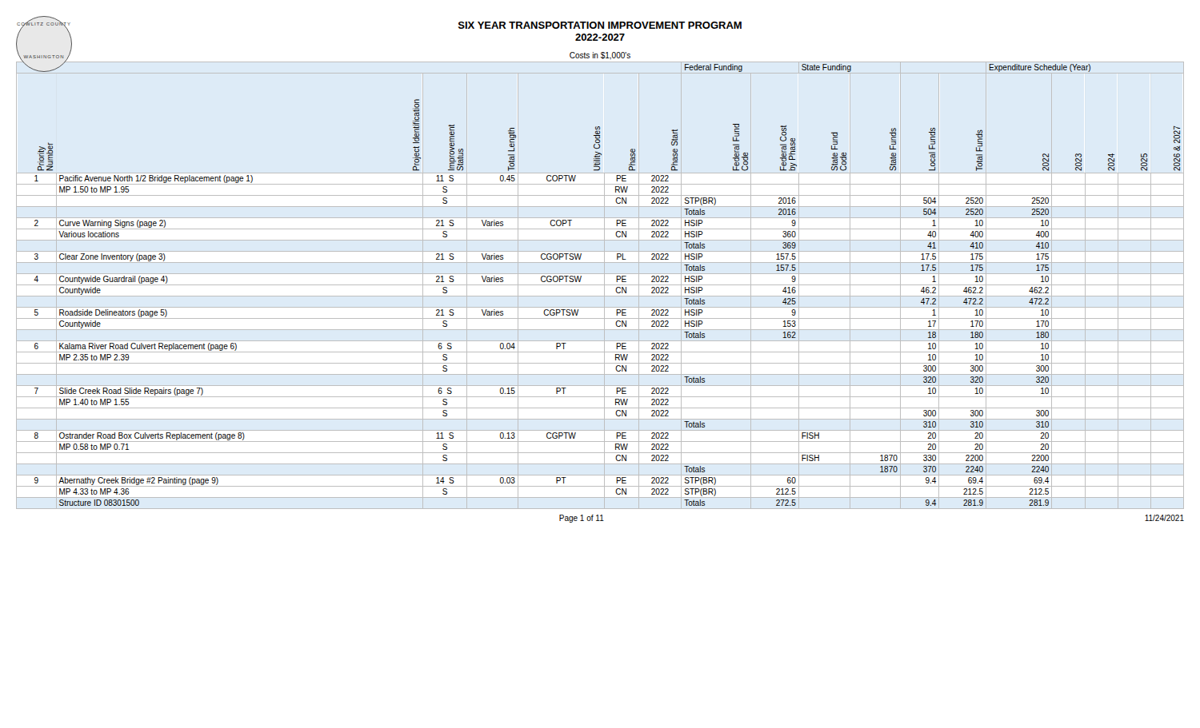COWLITZ COUNTY WASHINGTON
SIX YEAR TRANSPORTATION IMPROVEMENT PROGRAM
2022-2027
Costs in $1,000's
| | Federal Funding | State Funding | | Expenditure Schedule (Year) |
| --- | --- | --- | --- | --- |
| Priority Number | Project Identification | Improvement Status | Total Length | Utility Codes | Phase | Phase Start | Federal Fund Code | Federal Cost by Phase | State Fund Code | State Funds | Local Funds | Total Funds | 2022 | 2023 | 2024 | 2025 | 2026 & 2027 |
| 1 | Pacific Avenue North 1/2 Bridge Replacement (page 1) | 11 S | 0.45 | COPTW | PE | 2022 | | | | | | | | | | | |
| | MP 1.50 to MP 1.95 | S | | | RW | 2022 | | | | | | | | | | | |
| | | S | | | CN | 2022 | STP(BR) | 2016 | | | 504 | 2520 | 2520 | | | | |
| | | | | | | | Totals | 2016 | | | 504 | 2520 | 2520 | | | | |
| 2 | Curve Warning Signs (page 2) | 21 S | Varies | COPT | PE | 2022 | HSIP | 9 | | | 1 | 10 | 10 | | | | |
| | Various locations | S | | | CN | 2022 | HSIP | 360 | | | 40 | 400 | 400 | | | | |
| | | | | | | | Totals | 369 | | | 41 | 410 | 410 | | | | |
| 3 | Clear Zone Inventory (page 3) | 21 S | Varies | CGOPTSW | PL | 2022 | HSIP | 157.5 | | | 17.5 | 175 | 175 | | | | |
| | | | | | | | Totals | 157.5 | | | 17.5 | 175 | 175 | | | | |
| 4 | Countywide Guardrail (page 4) | 21 S | Varies | CGOPTSW | PE | 2022 | HSIP | 9 | | | 1 | 10 | 10 | | | | |
| | Countywide | S | | | CN | 2022 | HSIP | 416 | | | 46.2 | 462.2 | 462.2 | | | | |
| | | | | | | | Totals | 425 | | | 47.2 | 472.2 | 472.2 | | | | |
| 5 | Roadside Delineators (page 5) | 21 S | Varies | CGPTSW | PE | 2022 | HSIP | 9 | | | 1 | 10 | 10 | | | | |
| | Countywide | S | | | CN | 2022 | HSIP | 153 | | | 17 | 170 | 170 | | | | |
| | | | | | | | Totals | 162 | | | 18 | 180 | 180 | | | | |
| 6 | Kalama River Road Culvert Replacement (page 6) | 6 S | 0.04 | PT | PE | 2022 | | | | | 10 | 10 | 10 | | | | |
| | MP 2.35 to MP 2.39 | S | | | RW | 2022 | | | | | 10 | 10 | 10 | | | | |
| | | S | | | CN | 2022 | | | | | 300 | 300 | 300 | | | | |
| | | | | | | | Totals | | | | 320 | 320 | 320 | | | | |
| 7 | Slide Creek Road Slide Repairs (page 7) | 6 S | 0.15 | PT | PE | 2022 | | | | | 10 | 10 | 10 | | | | |
| | MP 1.40 to MP 1.55 | S | | | RW | 2022 | | | | | | | | | | | |
| | | S | | | CN | 2022 | | | | | 300 | 300 | 300 | | | | |
| | | | | | | | Totals | | | | 310 | 310 | 310 | | | | |
| 8 | Ostrander Road Box Culverts Replacement (page 8) | 11 S | 0.13 | CGPTW | PE | 2022 | | | FISH | | 20 | 20 | 20 | | | | |
| | MP 0.58 to MP 0.71 | S | | | RW | 2022 | | | | | 20 | 20 | 20 | | | | |
| | | S | | | CN | 2022 | | | FISH | 1870 | 330 | 2200 | 2200 | | | | |
| | | | | | | | Totals | | | 1870 | 370 | 2240 | 2240 | | | | |
| 9 | Abernathy Creek Bridge #2 Painting (page 9) | 14 S | 0.03 | PT | PE | 2022 | STP(BR) | 60 | | | 9.4 | 69.4 | 69.4 | | | | |
| | MP 4.33 to MP 4.36 | S | | | CN | 2022 | STP(BR) | 212.5 | | | | 212.5 | 212.5 | | | | |
| | Structure ID 08301500 | | | | | | Totals | 272.5 | | | 9.4 | 281.9 | 281.9 | | | | |
Page 1 of 11
11/24/2021